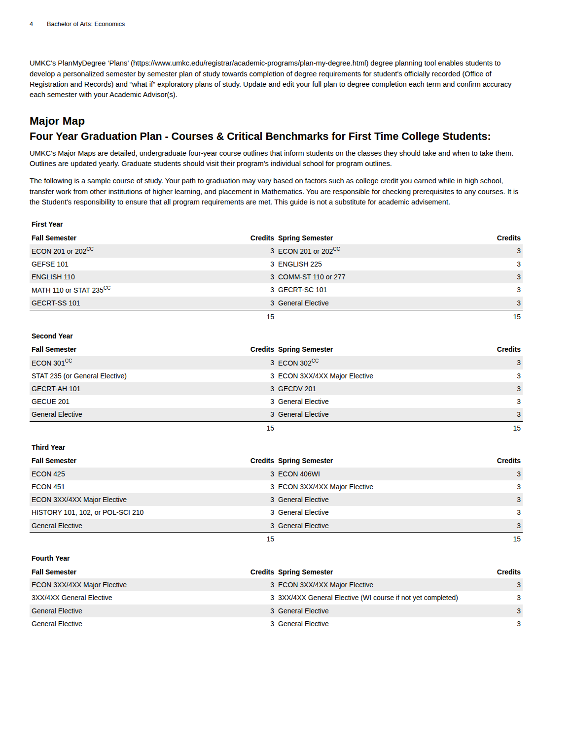4 Bachelor of Arts: Economics
UMKC's PlanMyDegree ‘Plans’ (https://www.umkc.edu/registrar/academic-programs/plan-my-degree.html) degree planning tool enables students to develop a personalized semester by semester plan of study towards completion of degree requirements for student's officially recorded (Office of Registration and Records) and “what if” exploratory plans of study. Update and edit your full plan to degree completion each term and confirm accuracy each semester with your Academic Advisor(s).
Major Map
Four Year Graduation Plan - Courses & Critical Benchmarks for First Time College Students:
UMKC's Major Maps are detailed, undergraduate four-year course outlines that inform students on the classes they should take and when to take them. Outlines are updated yearly. Graduate students should visit their program's individual school for program outlines.
The following is a sample course of study. Your path to graduation may vary based on factors such as college credit you earned while in high school, transfer work from other institutions of higher learning, and placement in Mathematics. You are responsible for checking prerequisites to any courses. It is the Student's responsibility to ensure that all program requirements are met. This guide is not a substitute for academic advisement.
First Year
| Fall Semester | Credits | Spring Semester | Credits |
| --- | --- | --- | --- |
| ECON 201 or 202 CC | 3 | ECON 201 or 202 CC | 3 |
| GEFSE 101 | 3 | ENGLISH 225 | 3 |
| ENGLISH 110 | 3 | COMM-ST 110 or 277 | 3 |
| MATH 110 or STAT 235 CC | 3 | GECRT-SC 101 | 3 |
| GECRT-SS 101 | 3 | General Elective | 3 |
| | 15 | | 15 |
Second Year
| Fall Semester | Credits | Spring Semester | Credits |
| --- | --- | --- | --- |
| ECON 301 CC | 3 | ECON 302 CC | 3 |
| STAT 235 (or General Elective) | 3 | ECON 3XX/4XX Major Elective | 3 |
| GECRT-AH 101 | 3 | GECDV 201 | 3 |
| GECUE 201 | 3 | General Elective | 3 |
| General Elective | 3 | General Elective | 3 |
| | 15 | | 15 |
Third Year
| Fall Semester | Credits | Spring Semester | Credits |
| --- | --- | --- | --- |
| ECON 425 | 3 | ECON 406WI | 3 |
| ECON 451 | 3 | ECON 3XX/4XX Major Elective | 3 |
| ECON 3XX/4XX Major Elective | 3 | General Elective | 3 |
| HISTORY 101, 102, or POL-SCI 210 | 3 | General Elective | 3 |
| General Elective | 3 | General Elective | 3 |
| | 15 | | 15 |
Fourth Year
| Fall Semester | Credits | Spring Semester | Credits |
| --- | --- | --- | --- |
| ECON 3XX/4XX Major Elective | 3 | ECON 3XX/4XX Major Elective | 3 |
| 3XX/4XX General Elective | 3 | 3XX/4XX General Elective (WI course if not yet completed) | 3 |
| General Elective | 3 | General Elective | 3 |
| General Elective | 3 | General Elective | 3 |